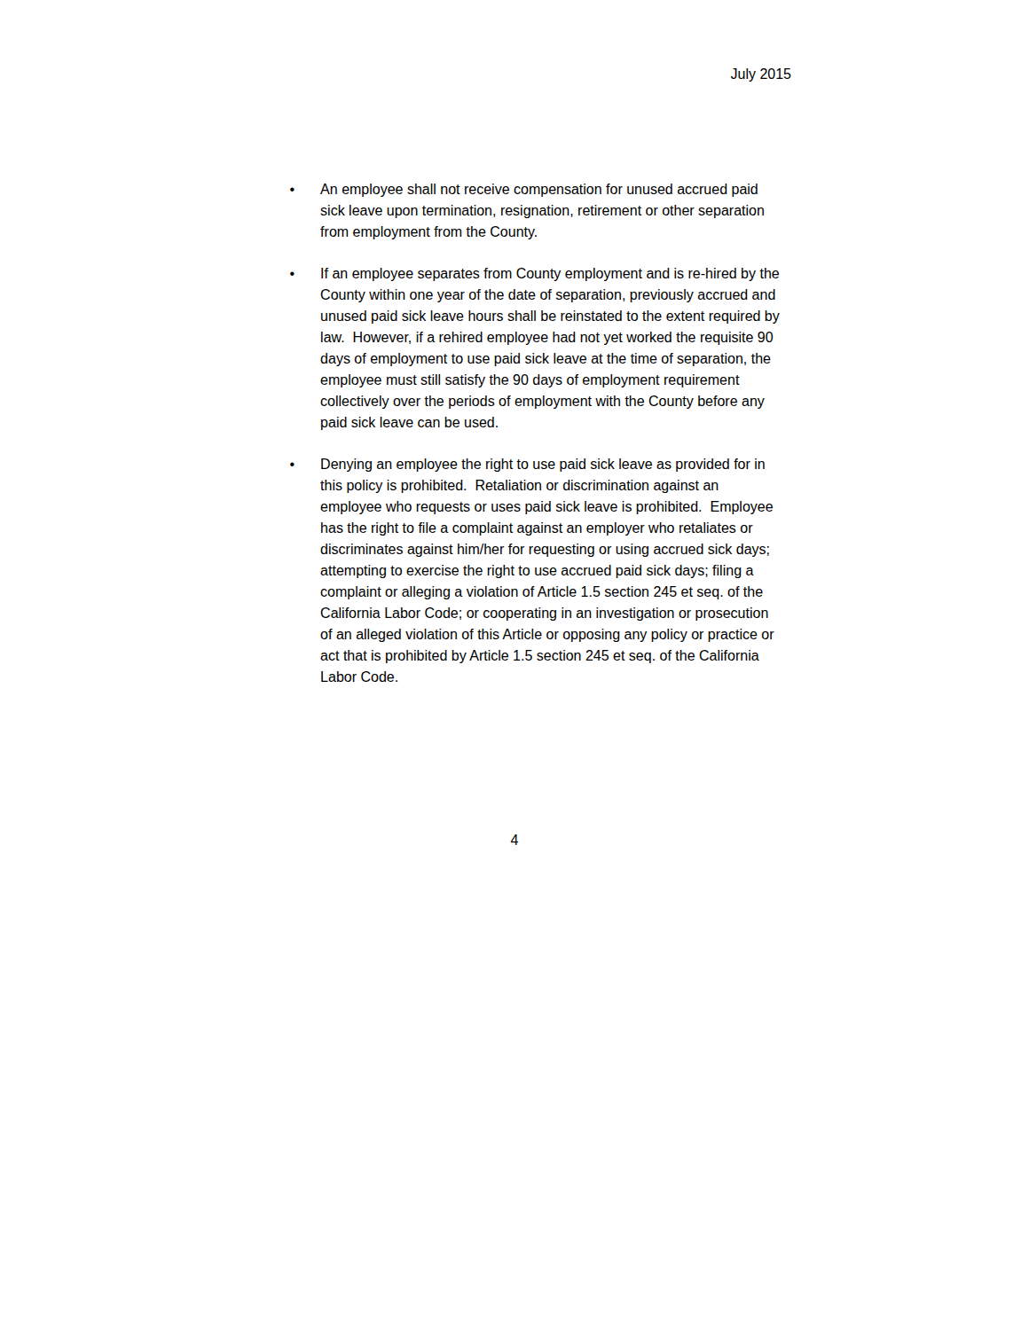July 2015
An employee shall not receive compensation for unused accrued paid sick leave upon termination, resignation, retirement or other separation from employment from the County.
If an employee separates from County employment and is re-hired by the County within one year of the date of separation, previously accrued and unused paid sick leave hours shall be reinstated to the extent required by law. However, if a rehired employee had not yet worked the requisite 90 days of employment to use paid sick leave at the time of separation, the employee must still satisfy the 90 days of employment requirement collectively over the periods of employment with the County before any paid sick leave can be used.
Denying an employee the right to use paid sick leave as provided for in this policy is prohibited. Retaliation or discrimination against an employee who requests or uses paid sick leave is prohibited. Employee has the right to file a complaint against an employer who retaliates or discriminates against him/her for requesting or using accrued sick days; attempting to exercise the right to use accrued paid sick days; filing a complaint or alleging a violation of Article 1.5 section 245 et seq. of the California Labor Code; or cooperating in an investigation or prosecution of an alleged violation of this Article or opposing any policy or practice or act that is prohibited by Article 1.5 section 245 et seq. of the California Labor Code.
4